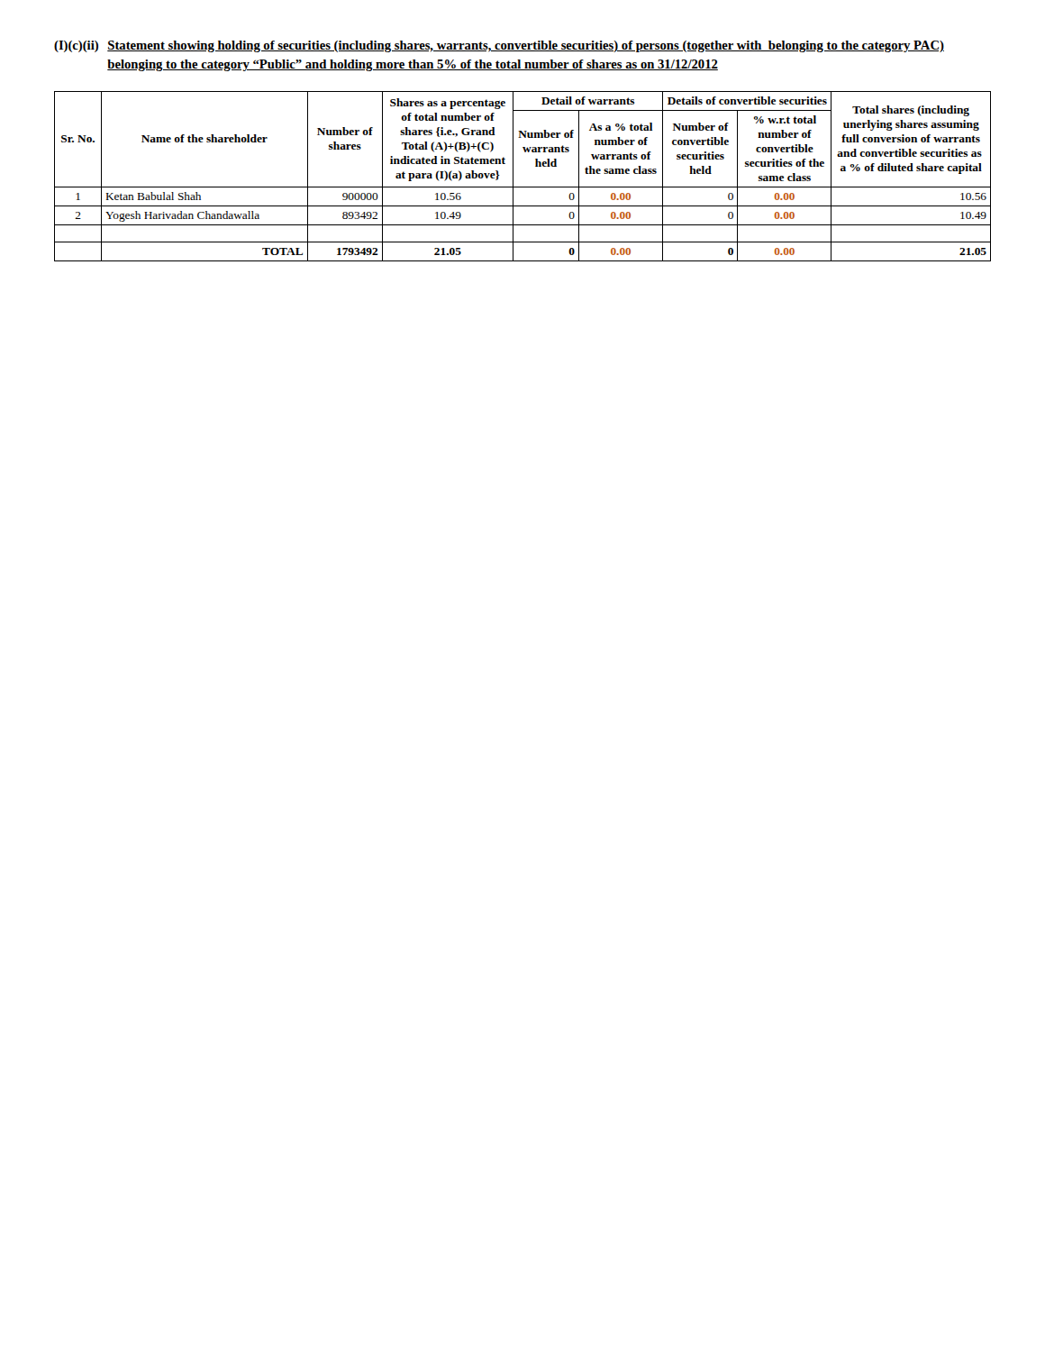(I)(c)(ii) Statement showing holding of securities (including shares, warrants, convertible securities) of persons (together with belonging to the category PAC) belonging to the category “Public” and holding more than 5% of the total number of shares as on 31/12/2012
| Sr. No. | Name of the shareholder | Number of shares | Shares as a percentage of total number of shares {i.e., Grand Total (A)+(B)+(C) indicated in Statement at para (I)(a) above} | Detail of warrants | Details of convertible securities | Total shares (including unerlying shares assuming full conversion of warrants and convertible securities as a % of diluted share capital |
| --- | --- | --- | --- | --- | --- | --- |
| Number of warrants held | As a % total number of warrants of the same class | Number of convertible securities held | % w.r.t total number of convertible securities of the same class |
| 1 | Ketan Babulal Shah | 900000 | 10.56 | 0 | 0.00 | 0 | 0.00 | 10.56 |
| 2 | Yogesh Harivadan Chandawalla | 893492 | 10.49 | 0 | 0.00 | 0 | 0.00 | 10.49 |
| | TOTAL | 1793492 | 21.05 | 0 | 0.00 | 0 | 0.00 | 21.05 |